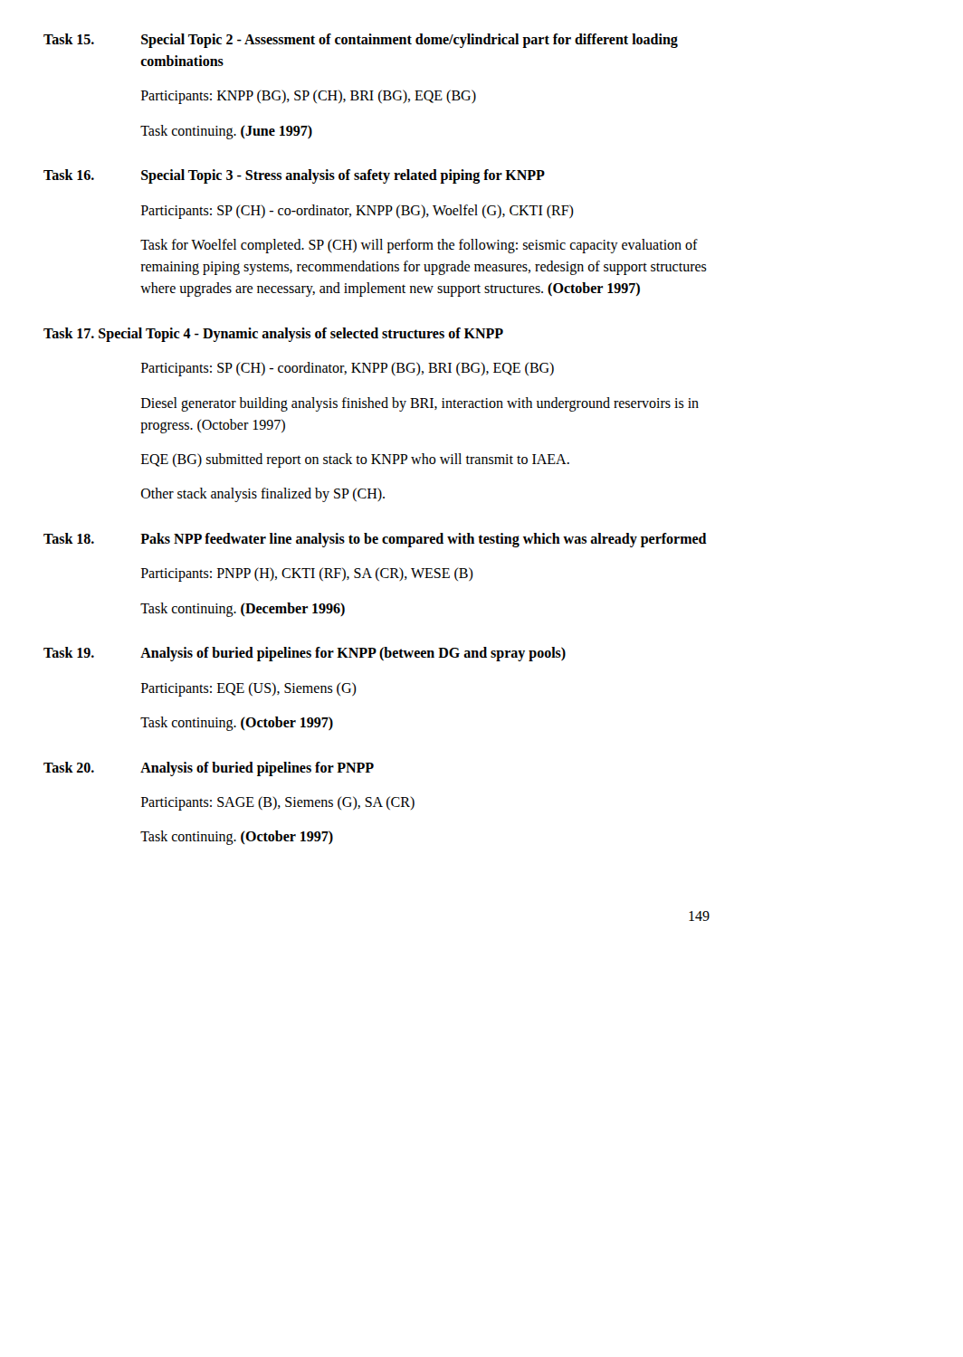Task 15. Special Topic 2 - Assessment of containment dome/cylindrical part for different loading combinations
Participants: KNPP (BG), SP (CH), BRI (BG), EQE (BG)
Task continuing. (June 1997)
Task 16. Special Topic 3 - Stress analysis of safety related piping for KNPP
Participants: SP (CH) - co-ordinator, KNPP (BG), Woelfel (G), CKTI (RF)
Task for Woelfel completed. SP (CH) will perform the following: seismic capacity evaluation of remaining piping systems, recommendations for upgrade measures, redesign of support structures where upgrades are necessary, and implement new support structures. (October 1997)
Task 17. Special Topic 4 - Dynamic analysis of selected structures of KNPP
Participants: SP (CH) - coordinator, KNPP (BG), BRI (BG), EQE (BG)
Diesel generator building analysis finished by BRI, interaction with underground reservoirs is in progress. (October 1997)
EQE (BG) submitted report on stack to KNPP who will transmit to IAEA.
Other stack analysis finalized by SP (CH).
Task 18. Paks NPP feedwater line analysis to be compared with testing which was already performed
Participants: PNPP (H), CKTI (RF), SA (CR), WESE (B)
Task continuing. (December 1996)
Task 19. Analysis of buried pipelines for KNPP (between DG and spray pools)
Participants: EQE (US), Siemens (G)
Task continuing. (October 1997)
Task 20. Analysis of buried pipelines for PNPP
Participants: SAGE (B), Siemens (G), SA (CR)
Task continuing. (October 1997)
149